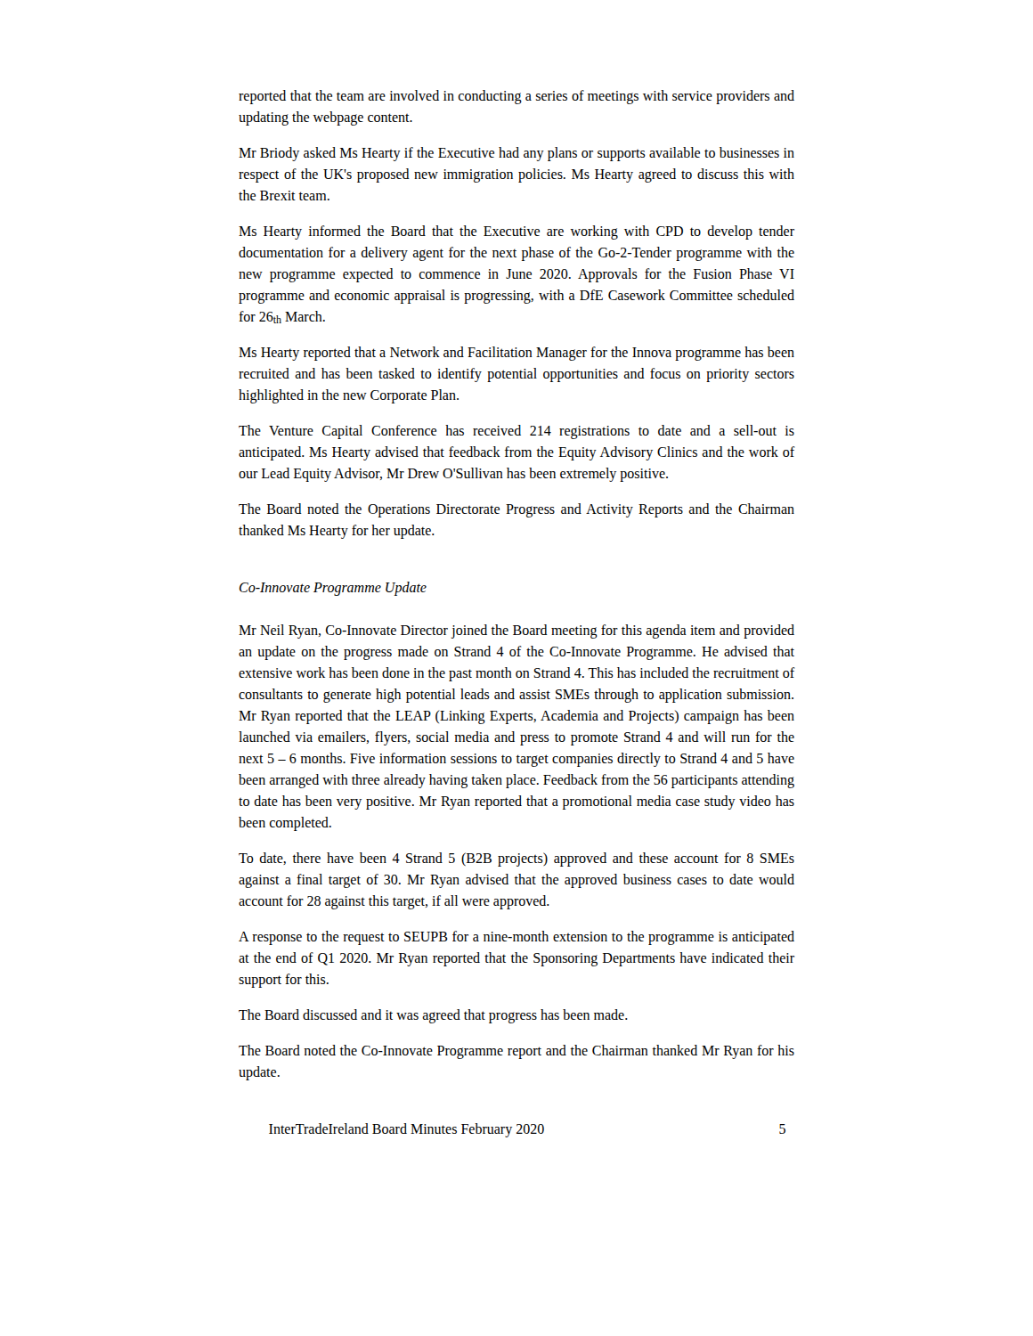reported that the team are involved in conducting a series of meetings with service providers and updating the webpage content.
Mr Briody asked Ms Hearty if the Executive had any plans or supports available to businesses in respect of the UK's proposed new immigration policies. Ms Hearty agreed to discuss this with the Brexit team.
Ms Hearty informed the Board that the Executive are working with CPD to develop tender documentation for a delivery agent for the next phase of the Go-2-Tender programme with the new programme expected to commence in June 2020. Approvals for the Fusion Phase VI programme and economic appraisal is progressing, with a DfE Casework Committee scheduled for 26th March.
Ms Hearty reported that a Network and Facilitation Manager for the Innova programme has been recruited and has been tasked to identify potential opportunities and focus on priority sectors highlighted in the new Corporate Plan.
The Venture Capital Conference has received 214 registrations to date and a sell-out is anticipated. Ms Hearty advised that feedback from the Equity Advisory Clinics and the work of our Lead Equity Advisor, Mr Drew O'Sullivan has been extremely positive.
The Board noted the Operations Directorate Progress and Activity Reports and the Chairman thanked Ms Hearty for her update.
Co-Innovate Programme Update
Mr Neil Ryan, Co-Innovate Director joined the Board meeting for this agenda item and provided an update on the progress made on Strand 4 of the Co-Innovate Programme. He advised that extensive work has been done in the past month on Strand 4. This has included the recruitment of consultants to generate high potential leads and assist SMEs through to application submission. Mr Ryan reported that the LEAP (Linking Experts, Academia and Projects) campaign has been launched via emailers, flyers, social media and press to promote Strand 4 and will run for the next 5 – 6 months. Five information sessions to target companies directly to Strand 4 and 5 have been arranged with three already having taken place. Feedback from the 56 participants attending to date has been very positive. Mr Ryan reported that a promotional media case study video has been completed.
To date, there have been 4 Strand 5 (B2B projects) approved and these account for 8 SMEs against a final target of 30. Mr Ryan advised that the approved business cases to date would account for 28 against this target, if all were approved.
A response to the request to SEUPB for a nine-month extension to the programme is anticipated at the end of Q1 2020. Mr Ryan reported that the Sponsoring Departments have indicated their support for this.
The Board discussed and it was agreed that progress has been made.
The Board noted the Co-Innovate Programme report and the Chairman thanked Mr Ryan for his update.
InterTradeIreland Board Minutes February 2020 5